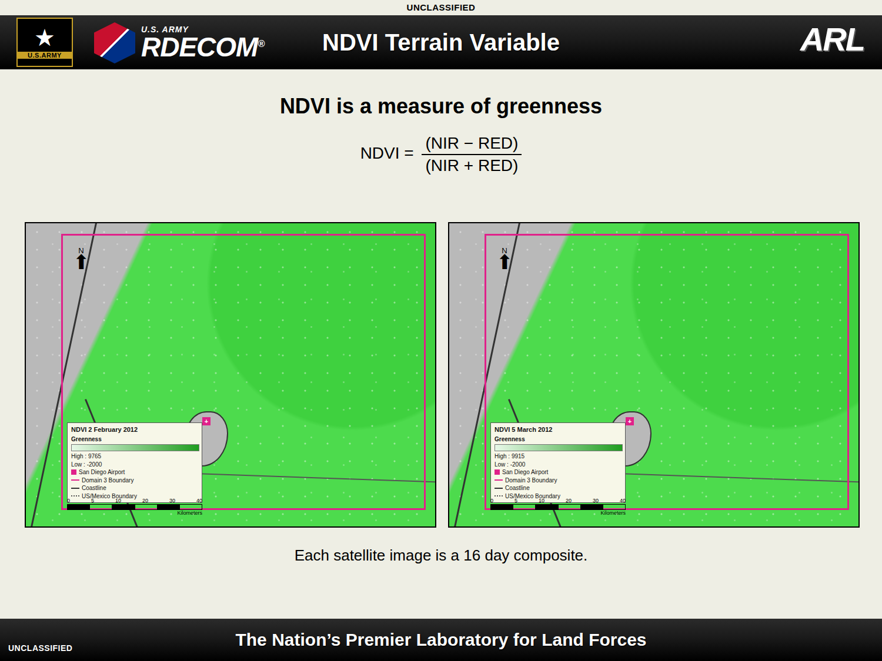UNCLASSIFIED
★ U.S.ARMY
U.S. ARMY
RDECOM®
NDVI Terrain Variable
ARL
NDVI is a measure of greenness
NDVI = (NIR − RED) (NIR + RED)
+
N⬆
NDVI 2 February 2012
Greenness
High : 9765
Low : -2000
San Diego Airport
Domain 3 Boundary
Coastline
US/Mexico Boundary
0510203040
Kilometers
+
N⬆
NDVI 5 March 2012
Greenness
High : 9915
Low : -2000
San Diego Airport
Domain 3 Boundary
Coastline
US/Mexico Boundary
0510203040
Kilometers
Each satellite image is a 16 day composite.
The Nation’s Premier Laboratory for Land Forces
UNCLASSIFIED